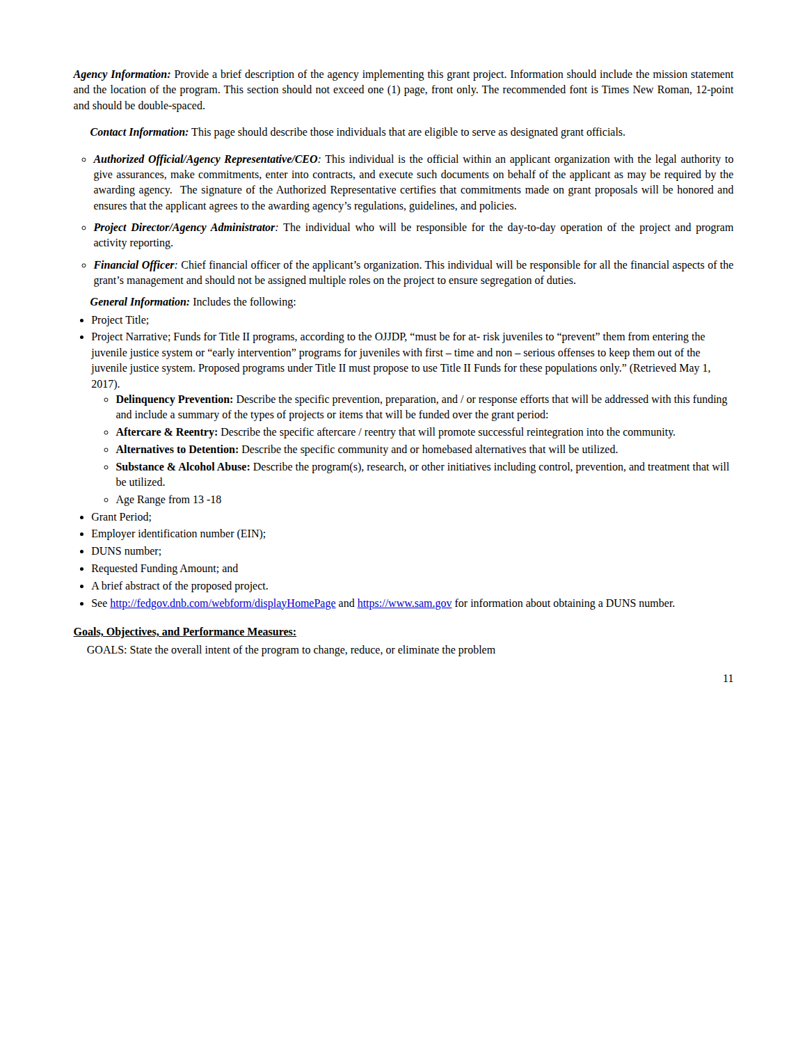Agency Information: Provide a brief description of the agency implementing this grant project. Information should include the mission statement and the location of the program. This section should not exceed one (1) page, front only. The recommended font is Times New Roman, 12-point and should be double-spaced.
Contact Information: This page should describe those individuals that are eligible to serve as designated grant officials.
Authorized Official/Agency Representative/CEO: This individual is the official within an applicant organization with the legal authority to give assurances, make commitments, enter into contracts, and execute such documents on behalf of the applicant as may be required by the awarding agency. The signature of the Authorized Representative certifies that commitments made on grant proposals will be honored and ensures that the applicant agrees to the awarding agency’s regulations, guidelines, and policies.
Project Director/Agency Administrator: The individual who will be responsible for the day-to-day operation of the project and program activity reporting.
Financial Officer: Chief financial officer of the applicant’s organization. This individual will be responsible for all the financial aspects of the grant’s management and should not be assigned multiple roles on the project to ensure segregation of duties.
General Information: Includes the following:
Project Title;
Project Narrative; Funds for Title II programs, according to the OJJDP, “must be for at- risk juveniles to “prevent” them from entering the juvenile justice system or “early intervention” programs for juveniles with first – time and non – serious offenses to keep them out of the juvenile justice system. Proposed programs under Title II must propose to use Title II Funds for these populations only.” (Retrieved May 1, 2017).
Delinquency Prevention: Describe the specific prevention, preparation, and / or response efforts that will be addressed with this funding and include a summary of the types of projects or items that will be funded over the grant period:
Aftercare & Reentry: Describe the specific aftercare / reentry that will promote successful reintegration into the community.
Alternatives to Detention: Describe the specific community and or homebased alternatives that will be utilized.
Substance & Alcohol Abuse: Describe the program(s), research, or other initiatives including control, prevention, and treatment that will be utilized.
Age Range from 13 -18
Grant Period;
Employer identification number (EIN);
DUNS number;
Requested Funding Amount; and
A brief abstract of the proposed project.
See http://fedgov.dnb.com/webform/displayHomePage and https://www.sam.gov for information about obtaining a DUNS number.
Goals, Objectives, and Performance Measures:
GOALS: State the overall intent of the program to change, reduce, or eliminate the problem
11